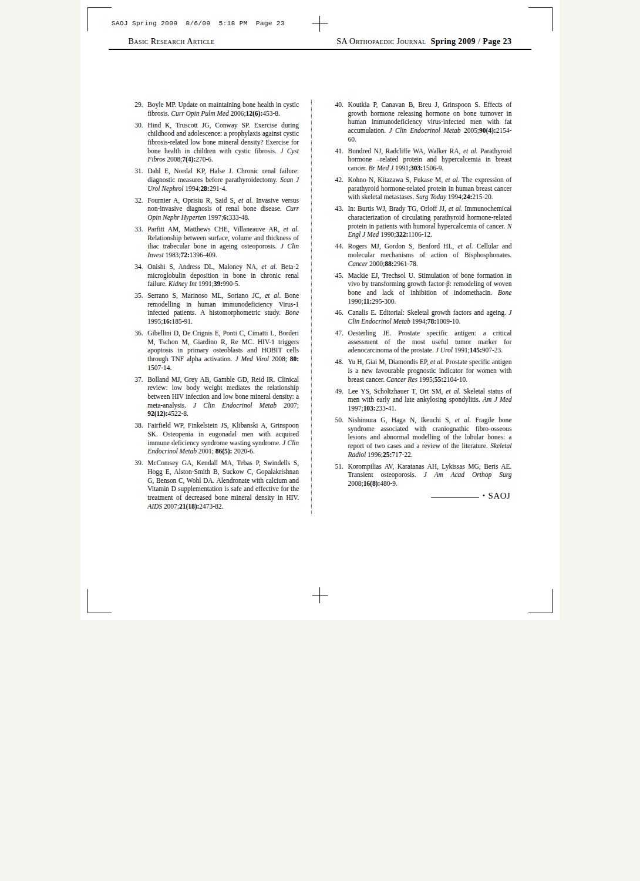SAOJ Spring 2009 8/6/09 5:18 PM Page 23
Basic Research Article SA Orthopaedic Journal Spring 2009 / Page 23
29. Boyle MP. Update on maintaining bone health in cystic fibrosis. Curr Opin Pulm Med 2006;12(6): 453-8.
30. Hind K, Truscott JG, Conway SP. Exercise during childhood and adolescence: a prophylaxis against cystic fibrosis-related low bone mineral density? Exercise for bone health in children with cystic fibrosis. J Cyst Fibros 2008;7(4): 270-6.
31. Dahl E, Nordal KP, Halse J. Chronic renal failure: diagnostic measures before parathyroidectomy. Scan J Urol Nephrol 1994;28: 291-4.
32. Fournier A, Oprisiu R, Said S, et al. Invasive versus non-invasive diagnosis of renal bone disease. Curr Opin Nephr Hyperten 1997;6: 333-48.
33. Parfitt AM, Matthews CHE, Villaneauve AR, et al. Relationship between surface, volume and thickness of iliac trabecular bone in ageing osteoporosis. J Clin Invest 1983;72: 1396-409.
34. Onishi S, Andress DL, Maloney NA, et al. Beta-2 microglobulin deposition in bone in chronic renal failure. Kidney Int 1991;39: 990-5.
35. Serrano S, Marinoso ML, Soriano JC, et al. Bone remodelling in human immunodeficiency Virus-1 infected patients. A histomorphometric study. Bone 1995;16: 185-91.
36. Gibellini D, De Crignis E, Ponti C, Cimatti L, Borderi M, Tschon M, Giardino R, Re MC. HIV-1 triggers apoptosis in primary osteoblasts and HOBIT cells through TNF alpha activation. J Med Virol 2008; 80: 1507-14.
37. Bolland MJ, Grey AB, Gamble GD, Reid IR. Clinical review: low body weight mediates the relationship between HIV infection and low bone mineral density: a meta-analysis. J Clin Endocrinol Metab 2007; 92(12): 4522-8.
38. Fairfield WP, Finkelstein JS, Klibanski A, Grinspoon SK. Osteopenia in eugonadal men with acquired immune deficiency syndrome wasting syndrome. J Clin Endocrinol Metab 2001; 86(5): 2020-6.
39. McComsey GA, Kendall MA, Tebas P, Swindells S, Hogg E, Alston-Smith B, Suckow C, Gopalakrishnan G, Benson C, Wohl DA. Alendronate with calcium and Vitamin D supplementation is safe and effective for the treatment of decreased bone mineral density in HIV. AIDS 2007;21(18): 2473-82.
40. Koutkia P, Canavan B, Breu J, Grinspoon S. Effects of growth hormone releasing hormone on bone turnover in human immunodeficiency virus-infected men with fat accumulation. J Clin Endocrinol Metab 2005;90(4): 2154-60.
41. Bundred NJ, Radcliffe WA, Walker RA, et al. Parathyroid hormone –related protein and hypercalcemia in breast cancer. Br Med J 1991;303: 1506-9.
42. Kohno N, Kitazawa S, Fukase M, et al. The expression of parathyroid hormone-related protein in human breast cancer with skeletal metastases. Surg Today 1994;24: 215-20.
43. In: Burtis WJ, Brady TG, Orloff JJ, et al. Immunochemical characterization of circulating parathyroid hormone-related protein in patients with humoral hypercalcemia of cancer. N Engl J Med 1990;322: 1106-12.
44. Rogers MJ, Gordon S, Benford HL, et al. Cellular and molecular mechanisms of action of Bisphosphonates. Cancer 2000;88: 2961-78.
45. Mackie EJ, Trechsol U. Stimulation of bone formation in vivo by transforming growth factor-β: remodeling of woven bone and lack of inhibition of indomethacin. Bone 1990;11: 295-300.
46. Canalis E. Editorial: Skeletal growth factors and ageing. J Clin Endocrinol Metab 1994;78: 1009-10.
47. Oesterling JE. Prostate specific antigen: a critical assessment of the most useful tumor marker for adenocarcinoma of the prostate. J Urol 1991;145: 907-23.
48. Yu H, Giai M, Diamondis EP, et al. Prostate specific antigen is a new favourable prognostic indicator for women with breast cancer. Cancer Res 1995;55: 2104-10.
49. Lee YS, Scholtzhauer T, Ort SM, et al. Skeletal status of men with early and late ankylosing spondylitis. Am J Med 1997;103: 233-41.
50. Nishimura G, Haga N, Ikeuchi S, et al. Fragile bone syndrome associated with craniognathic fibro-osseous lesions and abnormal modelling of the lobular bones: a report of two cases and a review of the literature. Skeletal Radiol 1996;25: 717-22.
51. Korompilias AV, Karatanas AH, Lykissas MG, Beris AE. Transient osteoporosis. J Am Acad Orthop Surg 2008;16(8): 480-9.
•SAOJ